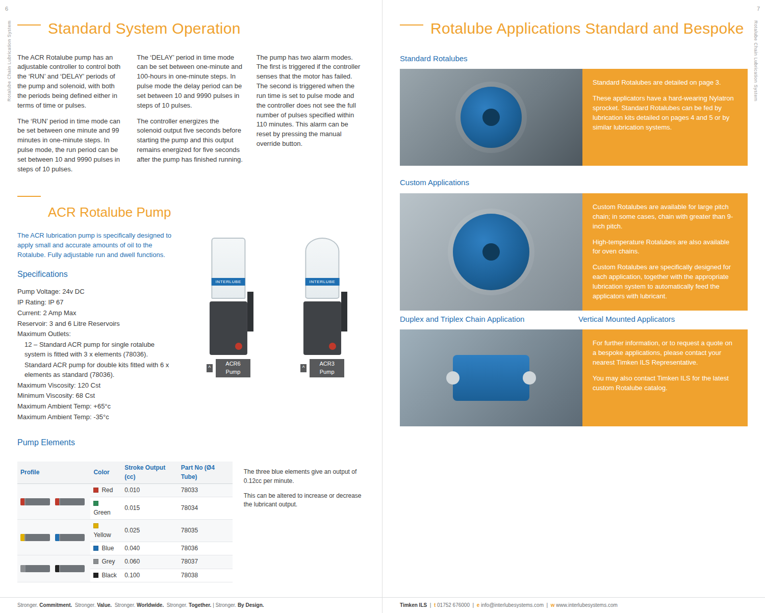6 Rotalube Chain Lubrication System
Standard System Operation
The ACR Rotalube pump has an adjustable controller to control both the ‘RUN’ and ‘DELAY’ periods of the pump and solenoid, with both the periods being defined either in terms of time or pulses.
The ‘RUN’ period in time mode can be set between one minute and 99 minutes in one-minute steps. In pulse mode, the run period can be set between 10 and 9990 pulses in steps of 10 pulses.
The ‘DELAY’ period in time mode can be set between one-minute and 100-hours in one-minute steps. In pulse mode the delay period can be set between 10 and 9990 pulses in steps of 10 pulses.
The controller energizes the solenoid output five seconds before starting the pump and this output remains energized for five seconds after the pump has finished running.
The pump has two alarm modes. The first is triggered if the controller senses that the motor has failed. The second is triggered when the run time is set to pulse mode and the controller does not see the full number of pulses specified within 110 minutes. This alarm can be reset by pressing the manual override button.
ACR Rotalube Pump
The ACR lubrication pump is specifically designed to apply small and accurate amounts of oil to the Rotalube. Fully adjustable run and dwell functions.
Specifications
Pump Voltage: 24v DC
IP Rating: IP 67
Current: 2 Amp Max
Reservoir: 3 and 6 Litre Reservoirs
Maximum Outlets:
12 – Standard ACR pump for single rotalube system is fitted with 3 x elements (78036).
Standard ACR pump for double kits fitted with 6 x elements as standard (78036).
Maximum Viscosity: 120 Cst
Minimum Viscosity: 68 Cst
Maximum Ambient Temp: +65°c
Maximum Ambient Temp: -35°c
INTERLUBE
^ACR6 Pump
INTERLUBE
^ACR3 Pump
Pump Elements
| Profile | Color | Stroke Output (cc) | Part No (Ø4 Tube) |
| --- | --- | --- | --- |
| | Red | 0.010 | 78033 |
| Green | 0.015 | 78034 |
| | Yellow | 0.025 | 78035 |
| Blue | 0.040 | 78036 |
| | Grey | 0.060 | 78037 |
| Black | 0.100 | 78038 |
The three blue elements give an output of 0.12cc per minute.
This can be altered to increase or decrease the lubricant output.
Stronger. Commitment. Stronger. Value. Stronger. Worldwide. Stronger. Together. | Stronger. By Design.
7 Rotalube Chain Lubrication System
Rotalube Applications Standard and Bespoke
Standard Rotalubes
Standard Rotalubes are detailed on page 3.
These applicators have a hard-wearing Nylatron sprocket. Standard Rotalubes can be fed by lubrication kits detailed on pages 4 and 5 or by similar lubrication systems.
Custom Applications
Custom Rotalubes are available for large pitch chain; in some cases, chain with greater than 9-inch pitch.
High-temperature Rotalubes are also available for oven chains.
Custom Rotalubes are specifically designed for each application, together with the appropriate lubrication system to automatically feed the applicators with lubricant.
Duplex and Triplex Chain Application
Vertical Mounted Applicators
For further information, or to request a quote on a bespoke applications, please contact your nearest Timken ILS Representative.
You may also contact Timken ILS for the latest custom Rotalube catalog.
Timken ILS | t 01752 676000 | e info@interlubesystems.com | w www.interlubesystems.com